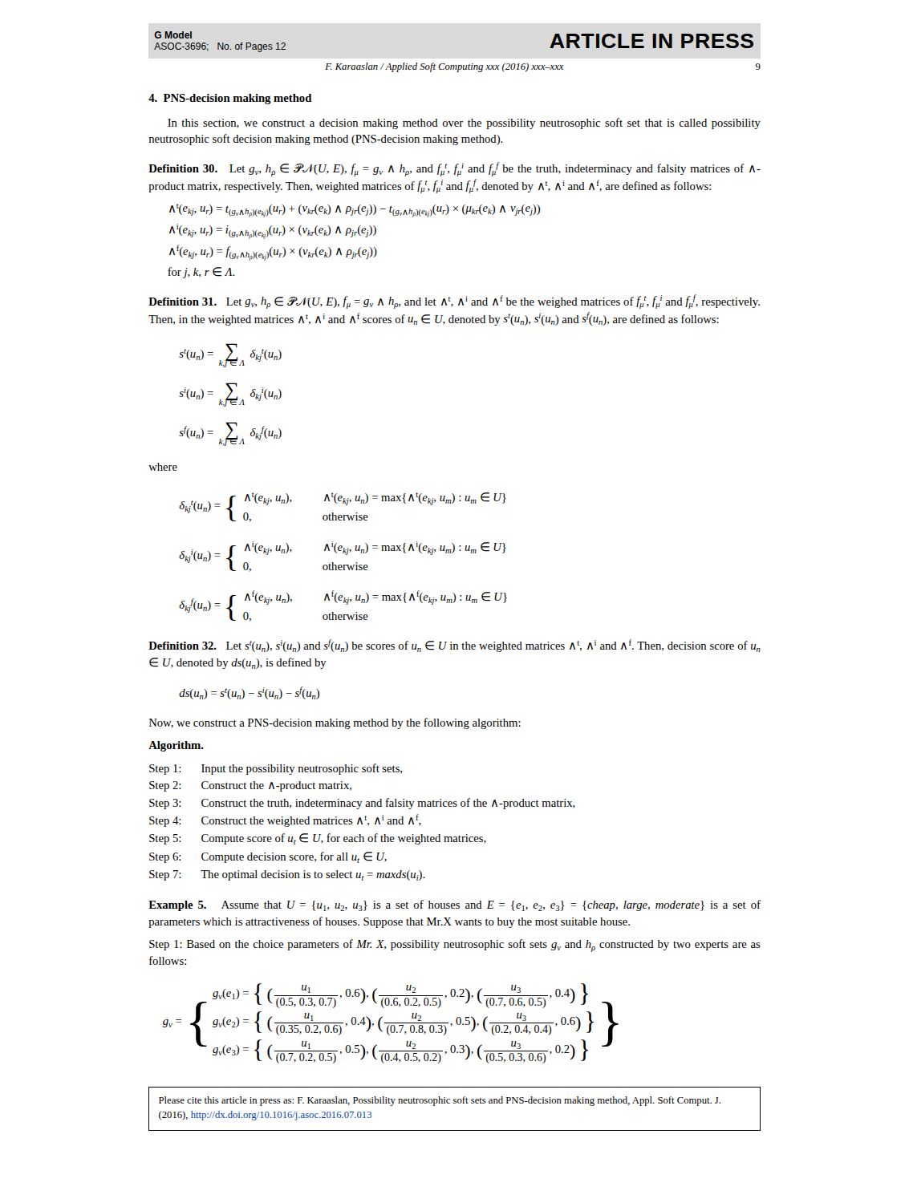G Model ASOC-3696; No. of Pages 12
ARTICLE IN PRESS
F. Karaaslan / Applied Soft Computing xxx (2016) xxx–xxx
9
4. PNS-decision making method
In this section, we construct a decision making method over the possibility neutrosophic soft set that is called possibility neutrosophic soft decision making method (PNS-decision making method).
Definition 30. Let gν, hρ ∈ 𝒫𝒩(U, E), fμ = gν ∧ hρ, and fμt, fμi and fμf be the truth, indeterminacy and falsity matrices of ∧-product matrix, respectively. Then, weighted matrices of fμt, fμi and fμf, denoted by ∧t, ∧i and ∧f, are defined as follows:
∧t(ekj, ur) = t(gν∧hρ)(ekj)(ur) + (νkr(ek) ∧ ρjr(ej)) − t(gν∧hρ)(ekj)(ur) × (μkr(ek) ∧ νjr(ej))
∧i(ekj, ur) = i(gν∧hρ)(ekj)(ur) × (νkr(ek) ∧ ρjr(ej))
∧f(ekj, ur) = f(gν∧hρ)(ekj)(ur) × (νkr(ek) ∧ ρjr(ej))
for j, k, r ∈ Λ.
Definition 31. Let gν, hρ ∈ 𝒫𝒩(U, E), fμ = gν ∧ hρ, and let ∧t, ∧i and ∧f be the weighed matrices of fμt, fμi and fμf, respectively. Then, in the weighted matrices ∧t, ∧i and ∧f scores of un ∈ U, denoted by st(un), si(un) and sf(un), are defined as follows:
st(un) = ∑k,j ∈ Λ δkjt(un)
si(un) = ∑k,j ∈ Λ δkji(un)
sf(un) = ∑k,j ∈ Λ δkjf(un)
where
δkjt(un) = { ∧t(ekj, un), ∧t(ekj, un) = max{∧t(ekj, um) : um ∈ U} 0, otherwise
δkji(un) = { ∧i(ekj, un), ∧i(ekj, un) = max{∧i(ekj, um) : um ∈ U} 0, otherwise
δkjf(un) = { ∧f(ekj, un), ∧f(ekj, un) = max{∧f(ekj, um) : um ∈ U} 0, otherwise
Definition 32. Let st(un), si(un) and sf(un) be scores of un ∈ U in the weighted matrices ∧t, ∧i and ∧f. Then, decision score of un ∈ U, denoted by ds(un), is defined by
ds(un) = st(un) − si(un) − sf(un)
Now, we construct a PNS-decision making method by the following algorithm:
Algorithm.
Step 1: Input the possibility neutrosophic soft sets,
Step 2: Construct the ∧-product matrix,
Step 3: Construct the truth, indeterminacy and falsity matrices of the ∧-product matrix,
Step 4: Construct the weighted matrices ∧t, ∧i and ∧f,
Step 5: Compute score of ut ∈ U, for each of the weighted matrices,
Step 6: Compute decision score, for all ut ∈ U,
Step 7: The optimal decision is to select ut = maxds(ui).
Example 5. Assume that U = {u1, u2, u3} is a set of houses and E = {e1, e2, e3} = {cheap, large, moderate} is a set of parameters which is attractiveness of houses. Suppose that Mr.X wants to buy the most suitable house.
Step 1: Based on the choice parameters of Mr. X, possibility neutrosophic soft sets gν and hρ constructed by two experts are as follows:
gν = { gν(e1) = { (u1(0.5, 0.3, 0.7), 0.6), (u2(0.6, 0.2, 0.5), 0.2), (u3(0.7, 0.6, 0.5), 0.4) } gν(e2) = { (u1(0.35, 0.2, 0.6), 0.4), (u2(0.7, 0.8, 0.3), 0.5), (u3(0.2, 0.4, 0.4), 0.6) } gν(e3) = { (u1(0.7, 0.2, 0.5), 0.5), (u2(0.4, 0.5, 0.2), 0.3), (u3(0.5, 0.3, 0.6), 0.2) } }
Please cite this article in press as: F. Karaaslan, Possibility neutrosophic soft sets and PNS-decision making method, Appl. Soft Comput. J. (2016), http://dx.doi.org/10.1016/j.asoc.2016.07.013